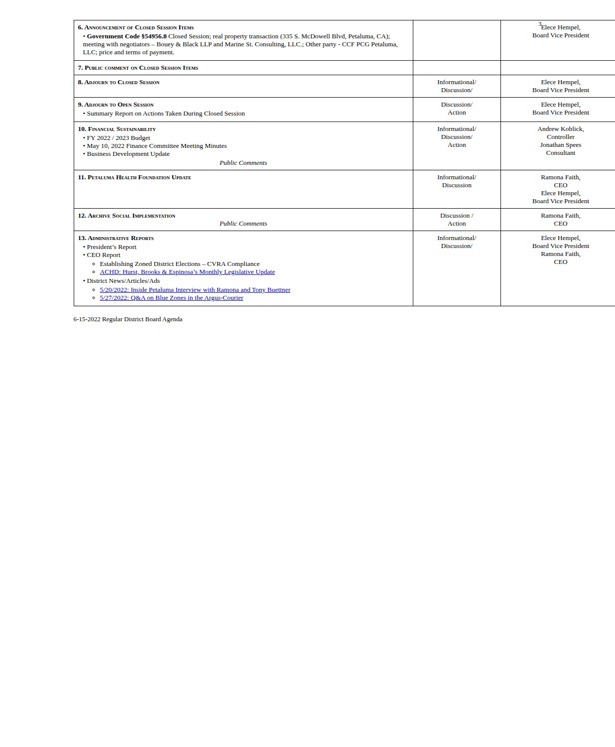3
| 6. Announcement of Closed Session Items Government Code §54956.8 Closed Session; real property transaction (335 S. McDowell Blvd, Petaluma, CA); meeting with negotiators – Bouey & Black LLP and Marine St. Consulting, LLC.; Other party - CCF PCG Petaluma, LLC; price and terms of payment. | | Elece Hempel, Board Vice President |
| 7. Public comment on Closed Session Items | | |
| 8. Adjourn to Closed Session | Informational/ Discussion/ | Elece Hempel, Board Vice President |
| 9. Adjourn to Open Session Summary Report on Actions Taken During Closed Session | Discussion/ Action | Elece Hempel, Board Vice President |
| 10. Financial Sustainability FY 2022 / 2023 Budget May 10, 2022 Finance Committee Meeting Minutes Business Development Update Public Comments | Informational/ Discussion/ Action | Andrew Koblick, Controller Jonathan Spees Consultant |
| 11. Petaluma Health Foundation Update | Informational/ Discussion | Ramona Faith, CEO Elece Hempel, Board Vice President |
| 12. Archive Social Implementation Public Comments | Discussion / Action | Ramona Faith, CEO |
| 13. Administrative Reports President’s Report CEO Report Establishing Zoned District Elections – CVRA Compliance ACHD: Hurst, Brooks & Espinosa’s Monthly Legislative Update District News/Articles/Ads 5/20/2022: Inside Petaluma Interview with Ramona and Tony Buettner 5/27/2022: Q&A on Blue Zones in the Argus-Courier | Informational/ Discussion/ | Elece Hempel, Board Vice President Ramona Faith, CEO |
6-15-2022 Regular District Board Agenda